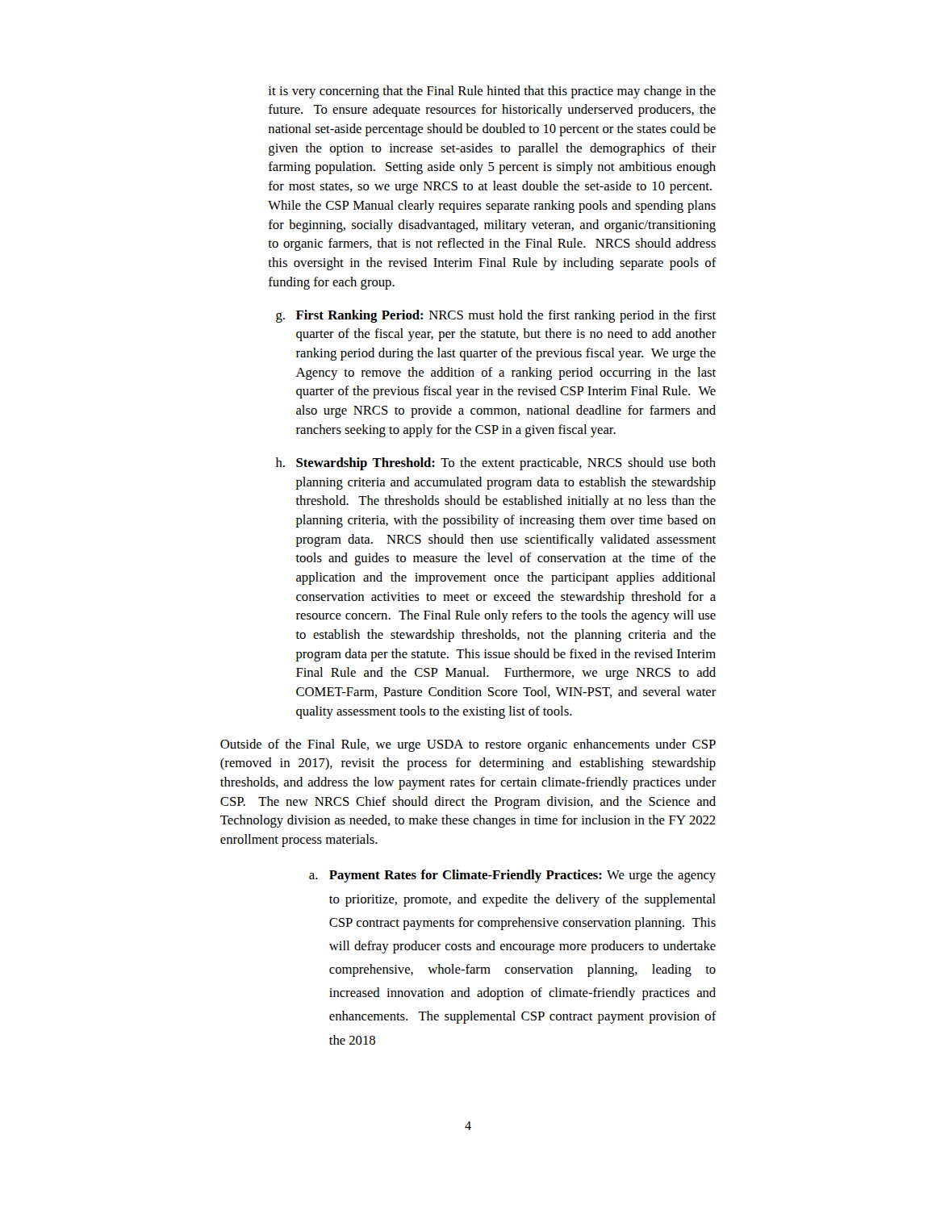it is very concerning that the Final Rule hinted that this practice may change in the future. To ensure adequate resources for historically underserved producers, the national set-aside percentage should be doubled to 10 percent or the states could be given the option to increase set-asides to parallel the demographics of their farming population. Setting aside only 5 percent is simply not ambitious enough for most states, so we urge NRCS to at least double the set-aside to 10 percent. While the CSP Manual clearly requires separate ranking pools and spending plans for beginning, socially disadvantaged, military veteran, and organic/transitioning to organic farmers, that is not reflected in the Final Rule. NRCS should address this oversight in the revised Interim Final Rule by including separate pools of funding for each group.
g. First Ranking Period: NRCS must hold the first ranking period in the first quarter of the fiscal year, per the statute, but there is no need to add another ranking period during the last quarter of the previous fiscal year. We urge the Agency to remove the addition of a ranking period occurring in the last quarter of the previous fiscal year in the revised CSP Interim Final Rule. We also urge NRCS to provide a common, national deadline for farmers and ranchers seeking to apply for the CSP in a given fiscal year.
h. Stewardship Threshold: To the extent practicable, NRCS should use both planning criteria and accumulated program data to establish the stewardship threshold. The thresholds should be established initially at no less than the planning criteria, with the possibility of increasing them over time based on program data. NRCS should then use scientifically validated assessment tools and guides to measure the level of conservation at the time of the application and the improvement once the participant applies additional conservation activities to meet or exceed the stewardship threshold for a resource concern. The Final Rule only refers to the tools the agency will use to establish the stewardship thresholds, not the planning criteria and the program data per the statute. This issue should be fixed in the revised Interim Final Rule and the CSP Manual. Furthermore, we urge NRCS to add COMET-Farm, Pasture Condition Score Tool, WIN-PST, and several water quality assessment tools to the existing list of tools.
Outside of the Final Rule, we urge USDA to restore organic enhancements under CSP (removed in 2017), revisit the process for determining and establishing stewardship thresholds, and address the low payment rates for certain climate-friendly practices under CSP. The new NRCS Chief should direct the Program division, and the Science and Technology division as needed, to make these changes in time for inclusion in the FY 2022 enrollment process materials.
a. Payment Rates for Climate-Friendly Practices: We urge the agency to prioritize, promote, and expedite the delivery of the supplemental CSP contract payments for comprehensive conservation planning. This will defray producer costs and encourage more producers to undertake comprehensive, whole-farm conservation planning, leading to increased innovation and adoption of climate-friendly practices and enhancements. The supplemental CSP contract payment provision of the 2018
4